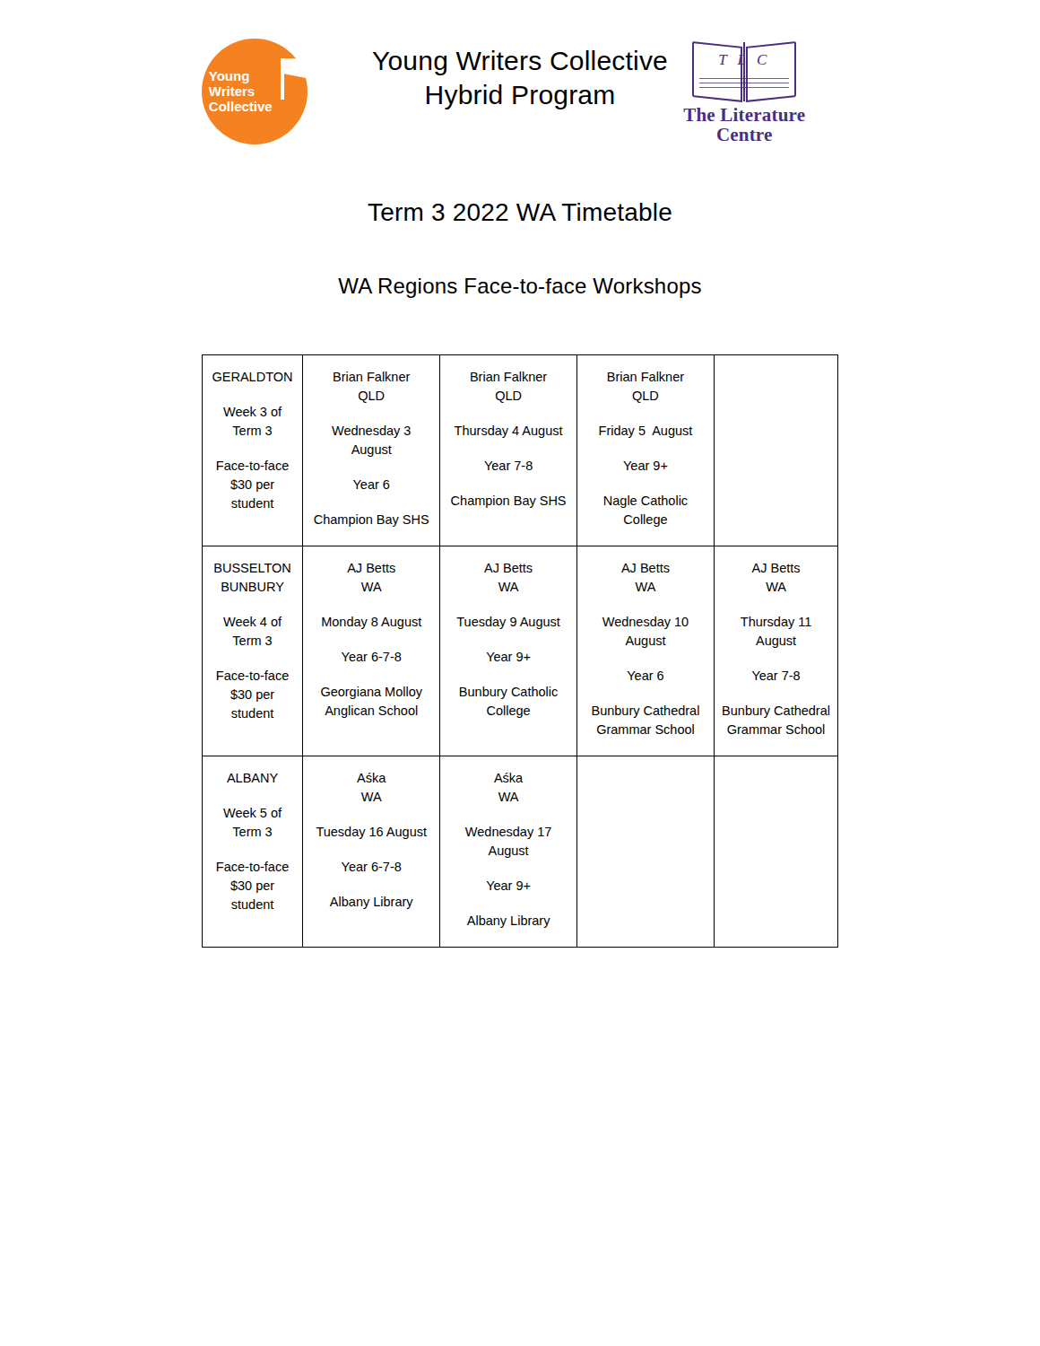Young
Writers
Collective
T L C
The Literature
Centre
Young Writers Collective
Hybrid Program
Term 3 2022 WA Timetable
WA Regions Face-to-face Workshops
| GERALDTON Week 3 of Term 3 Face-to-face $30 per student | Brian Falkner QLD Wednesday 3 August Year 6 Champion Bay SHS | Brian Falkner QLD Thursday 4 August Year 7-8 Champion Bay SHS | Brian Falkner QLD Friday 5 August Year 9+ Nagle Catholic College | |
| BUSSELTON BUNBURY Week 4 of Term 3 Face-to-face $30 per student | AJ Betts WA Monday 8 August Year 6-7-8 Georgiana Molloy Anglican School | AJ Betts WA Tuesday 9 August Year 9+ Bunbury Catholic College | AJ Betts WA Wednesday 10 August Year 6 Bunbury Cathedral Grammar School | AJ Betts WA Thursday 11 August Year 7-8 Bunbury Cathedral Grammar School |
| ALBANY Week 5 of Term 3 Face-to-face $30 per student | Aśka WA Tuesday 16 August Year 6-7-8 Albany Library | Aśka WA Wednesday 17 August Year 9+ Albany Library | | |